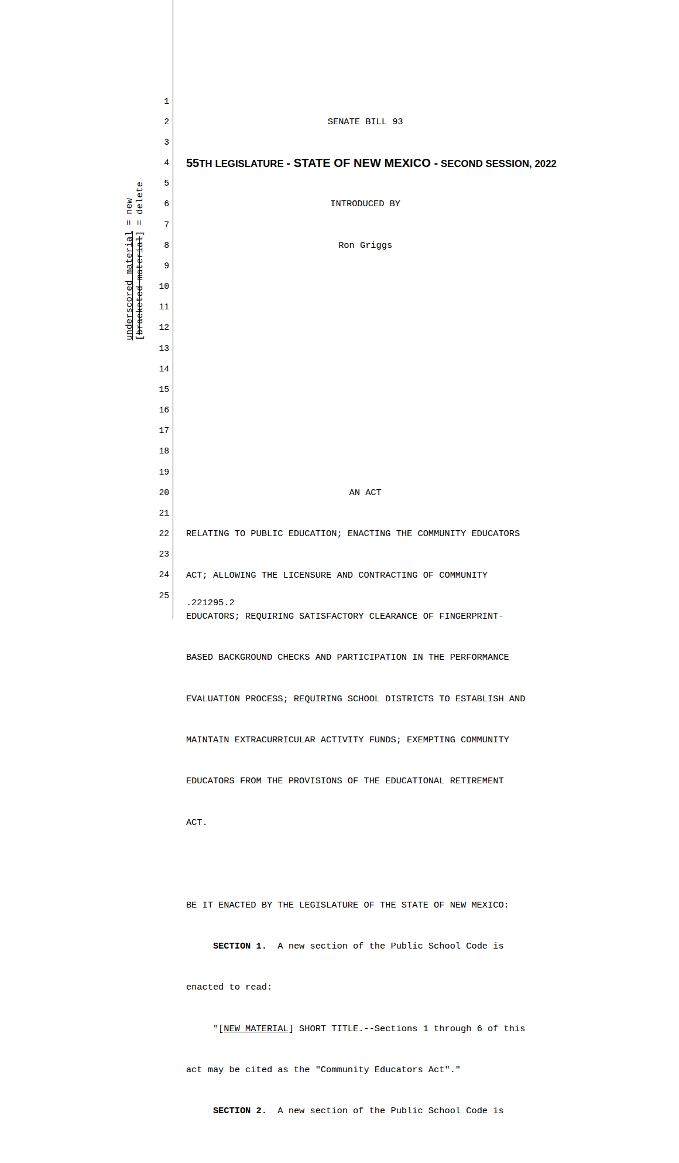underscored material = new
[bracketed material] = delete
1
2
3
4
5
6
7
8
9
10
11
12
13
14
15
16
17
18
19
20
21
22
23
24
25
SENATE BILL 93
55 TH LEGISLATURE - STATE OF NEW MEXICO - SECOND SESSION, 2022
INTRODUCED BY
Ron Griggs
AN ACT
RELATING TO PUBLIC EDUCATION; ENACTING THE COMMUNITY EDUCATORS
ACT; ALLOWING THE LICENSURE AND CONTRACTING OF COMMUNITY
EDUCATORS; REQUIRING SATISFACTORY CLEARANCE OF FINGERPRINT-
BASED BACKGROUND CHECKS AND PARTICIPATION IN THE PERFORMANCE
EVALUATION PROCESS; REQUIRING SCHOOL DISTRICTS TO ESTABLISH AND
MAINTAIN EXTRACURRICULAR ACTIVITY FUNDS; EXEMPTING COMMUNITY
EDUCATORS FROM THE PROVISIONS OF THE EDUCATIONAL RETIREMENT
ACT.
BE IT ENACTED BY THE LEGISLATURE OF THE STATE OF NEW MEXICO:
SECTION 1. A new section of the Public School Code is
enacted to read:
"[NEW MATERIAL] SHORT TITLE.--Sections 1 through 6 of this
act may be cited as the "Community Educators Act"."
SECTION 2. A new section of the Public School Code is
.221295.2